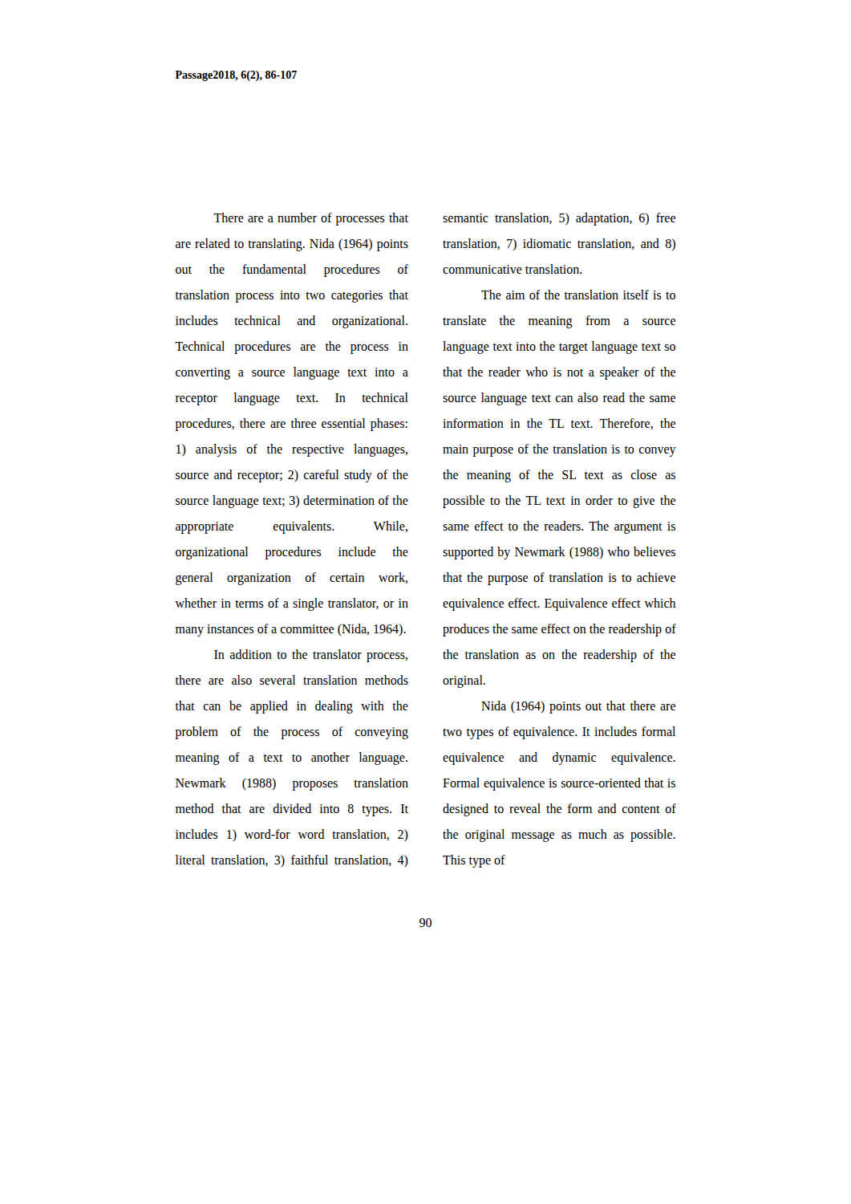Passage2018, 6(2), 86-107
There are a number of processes that are related to translating. Nida (1964) points out the fundamental procedures of translation process into two categories that includes technical and organizational. Technical procedures are the process in converting a source language text into a receptor language text. In technical procedures, there are three essential phases: 1) analysis of the respective languages, source and receptor; 2) careful study of the source language text; 3) determination of the appropriate equivalents. While, organizational procedures include the general organization of certain work, whether in terms of a single translator, or in many instances of a committee (Nida, 1964).
In addition to the translator process, there are also several translation methods that can be applied in dealing with the problem of the process of conveying meaning of a text to another language. Newmark (1988) proposes translation method that are divided into 8 types. It includes 1) word-for word translation, 2) literal translation, 3) faithful translation, 4) semantic translation, 5) adaptation, 6) free translation, 7) idiomatic translation, and 8) communicative translation.
The aim of the translation itself is to translate the meaning from a source language text into the target language text so that the reader who is not a speaker of the source language text can also read the same information in the TL text. Therefore, the main purpose of the translation is to convey the meaning of the SL text as close as possible to the TL text in order to give the same effect to the readers. The argument is supported by Newmark (1988) who believes that the purpose of translation is to achieve equivalence effect. Equivalence effect which produces the same effect on the readership of the translation as on the readership of the original.
Nida (1964) points out that there are two types of equivalence. It includes formal equivalence and dynamic equivalence. Formal equivalence is source-oriented that is designed to reveal the form and content of the original message as much as possible. This type of
90